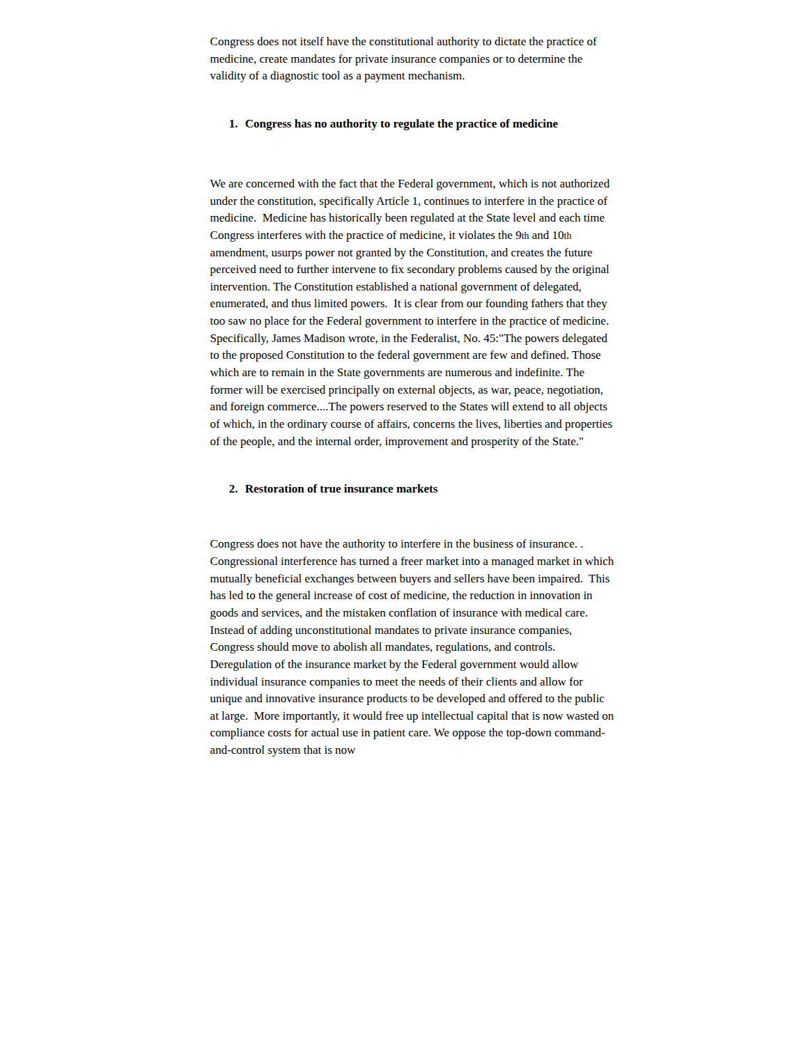Congress does not itself have the constitutional authority to dictate the practice of medicine, create mandates for private insurance companies or to determine the validity of a diagnostic tool as a payment mechanism.
Congress has no authority to regulate the practice of medicine
We are concerned with the fact that the Federal government, which is not authorized under the constitution, specifically Article 1, continues to interfere in the practice of medicine. Medicine has historically been regulated at the State level and each time Congress interferes with the practice of medicine, it violates the 9th and 10th amendment, usurps power not granted by the Constitution, and creates the future perceived need to further intervene to fix secondary problems caused by the original intervention. The Constitution established a national government of delegated, enumerated, and thus limited powers. It is clear from our founding fathers that they too saw no place for the Federal government to interfere in the practice of medicine. Specifically, James Madison wrote, in the Federalist, No. 45:"The powers delegated to the proposed Constitution to the federal government are few and defined. Those which are to remain in the State governments are numerous and indefinite. The former will be exercised principally on external objects, as war, peace, negotiation, and foreign commerce....The powers reserved to the States will extend to all objects of which, in the ordinary course of affairs, concerns the lives, liberties and properties of the people, and the internal order, improvement and prosperity of the State."
Restoration of true insurance markets
Congress does not have the authority to interfere in the business of insurance. . Congressional interference has turned a freer market into a managed market in which mutually beneficial exchanges between buyers and sellers have been impaired. This has led to the general increase of cost of medicine, the reduction in innovation in goods and services, and the mistaken conflation of insurance with medical care. Instead of adding unconstitutional mandates to private insurance companies, Congress should move to abolish all mandates, regulations, and controls. Deregulation of the insurance market by the Federal government would allow individual insurance companies to meet the needs of their clients and allow for unique and innovative insurance products to be developed and offered to the public at large. More importantly, it would free up intellectual capital that is now wasted on compliance costs for actual use in patient care. We oppose the top-down command-and-control system that is now